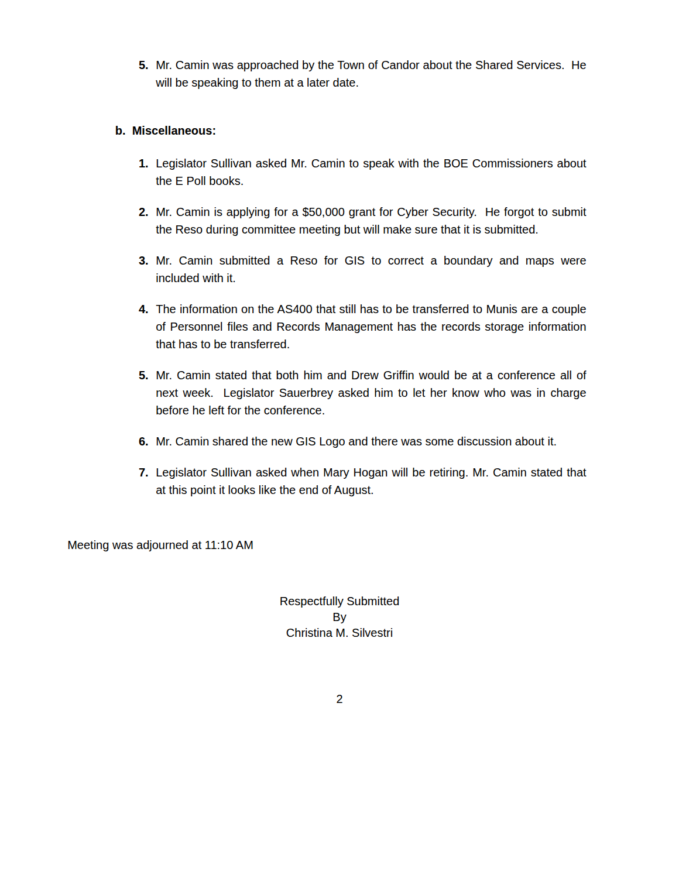Mr. Camin was approached by the Town of Candor about the Shared Services. He will be speaking to them at a later date.
b. Miscellaneous:
Legislator Sullivan asked Mr. Camin to speak with the BOE Commissioners about the E Poll books.
Mr. Camin is applying for a $50,000 grant for Cyber Security. He forgot to submit the Reso during committee meeting but will make sure that it is submitted.
Mr. Camin submitted a Reso for GIS to correct a boundary and maps were included with it.
The information on the AS400 that still has to be transferred to Munis are a couple of Personnel files and Records Management has the records storage information that has to be transferred.
Mr. Camin stated that both him and Drew Griffin would be at a conference all of next week. Legislator Sauerbrey asked him to let her know who was in charge before he left for the conference.
Mr. Camin shared the new GIS Logo and there was some discussion about it.
Legislator Sullivan asked when Mary Hogan will be retiring. Mr. Camin stated that at this point it looks like the end of August.
Meeting was adjourned at 11:10 AM
Respectfully Submitted
By
Christina M. Silvestri
2